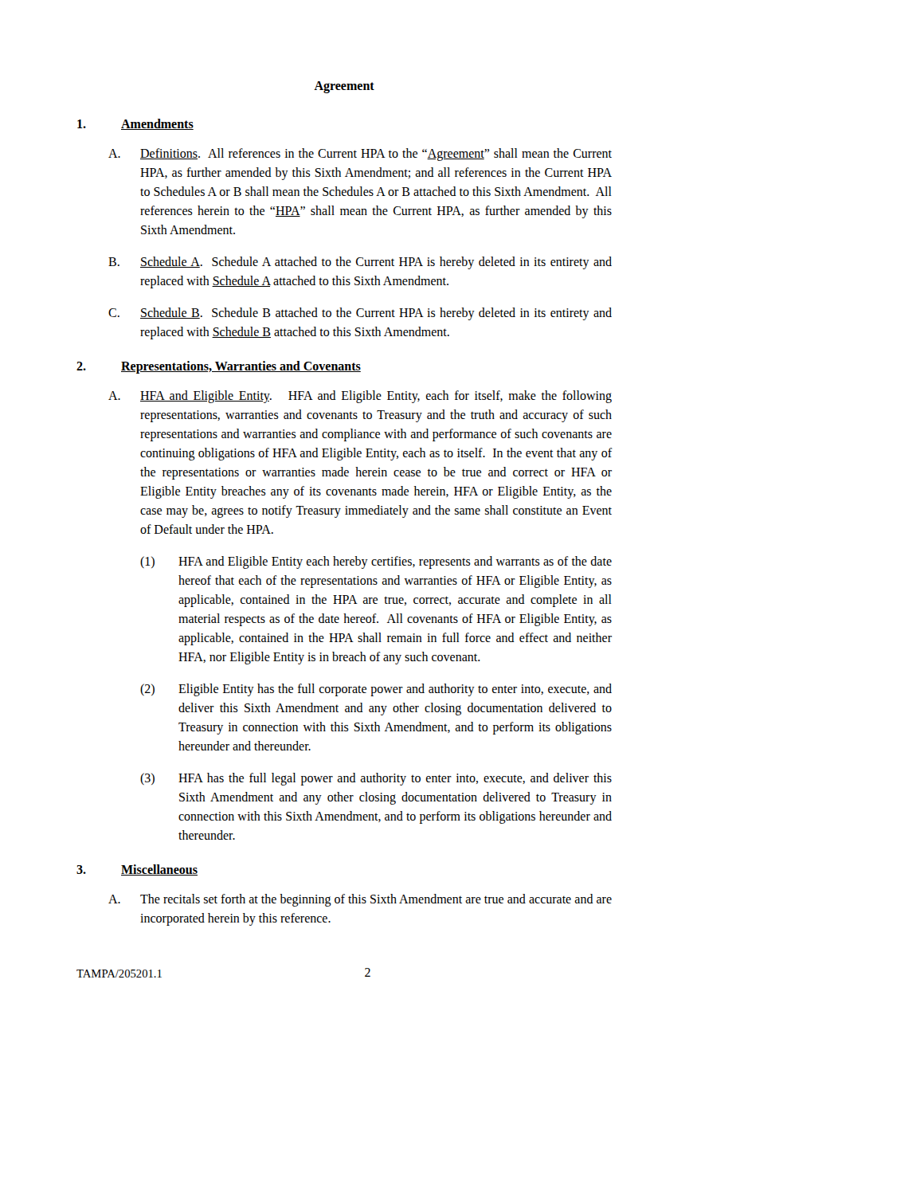Agreement
1. Amendments
A. Definitions. All references in the Current HPA to the “Agreement” shall mean the Current HPA, as further amended by this Sixth Amendment; and all references in the Current HPA to Schedules A or B shall mean the Schedules A or B attached to this Sixth Amendment. All references herein to the “HPA” shall mean the Current HPA, as further amended by this Sixth Amendment.
B. Schedule A. Schedule A attached to the Current HPA is hereby deleted in its entirety and replaced with Schedule A attached to this Sixth Amendment.
C. Schedule B. Schedule B attached to the Current HPA is hereby deleted in its entirety and replaced with Schedule B attached to this Sixth Amendment.
2. Representations, Warranties and Covenants
A. HFA and Eligible Entity. HFA and Eligible Entity, each for itself, make the following representations, warranties and covenants to Treasury and the truth and accuracy of such representations and warranties and compliance with and performance of such covenants are continuing obligations of HFA and Eligible Entity, each as to itself. In the event that any of the representations or warranties made herein cease to be true and correct or HFA or Eligible Entity breaches any of its covenants made herein, HFA or Eligible Entity, as the case may be, agrees to notify Treasury immediately and the same shall constitute an Event of Default under the HPA.
(1) HFA and Eligible Entity each hereby certifies, represents and warrants as of the date hereof that each of the representations and warranties of HFA or Eligible Entity, as applicable, contained in the HPA are true, correct, accurate and complete in all material respects as of the date hereof. All covenants of HFA or Eligible Entity, as applicable, contained in the HPA shall remain in full force and effect and neither HFA, nor Eligible Entity is in breach of any such covenant.
(2) Eligible Entity has the full corporate power and authority to enter into, execute, and deliver this Sixth Amendment and any other closing documentation delivered to Treasury in connection with this Sixth Amendment, and to perform its obligations hereunder and thereunder.
(3) HFA has the full legal power and authority to enter into, execute, and deliver this Sixth Amendment and any other closing documentation delivered to Treasury in connection with this Sixth Amendment, and to perform its obligations hereunder and thereunder.
3. Miscellaneous
A. The recitals set forth at the beginning of this Sixth Amendment are true and accurate and are incorporated herein by this reference.
TAMPA/205201.1 2